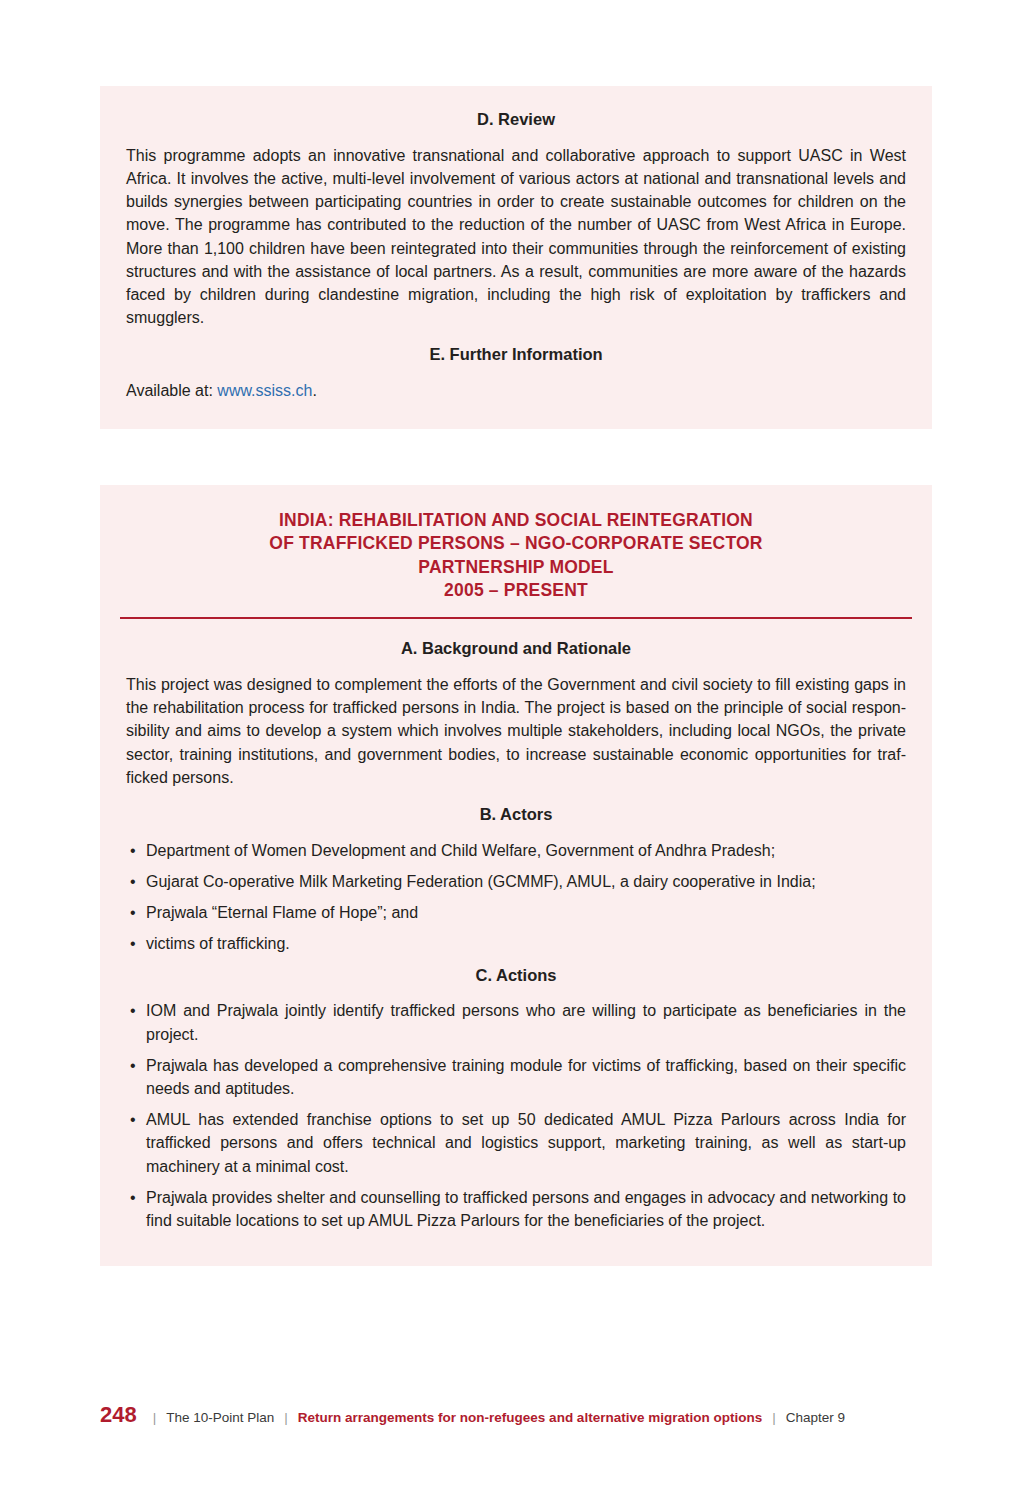D. Review
This programme adopts an innovative transnational and collaborative approach to support UASC in West Africa. It involves the active, multi-level involvement of various actors at national and transnational levels and builds synergies between participating countries in order to create sustainable outcomes for children on the move. The programme has contributed to the reduction of the number of UASC from West Africa in Europe. More than 1,100 children have been reintegrated into their communities through the reinforcement of existing structures and with the assistance of local partners. As a result, communities are more aware of the hazards faced by children during clandestine migration, including the high risk of exploitation by traffickers and smugglers.
E. Further Information
Available at: www.ssiss.ch.
INDIA: REHABILITATION AND SOCIAL REINTEGRATION OF TRAFFICKED PERSONS – NGO-CORPORATE SECTOR PARTNERSHIP MODEL 2005 – PRESENT
A. Background and Rationale
This project was designed to complement the efforts of the Government and civil society to fill existing gaps in the rehabilitation process for trafficked persons in India. The project is based on the principle of social responsibility and aims to develop a system which involves multiple stakeholders, including local NGOs, the private sector, training institutions, and government bodies, to increase sustainable economic opportunities for trafficked persons.
B. Actors
Department of Women Development and Child Welfare, Government of Andhra Pradesh;
Gujarat Co-operative Milk Marketing Federation (GCMMF), AMUL, a dairy cooperative in India;
Prajwala “Eternal Flame of Hope”; and
victims of trafficking.
C. Actions
IOM and Prajwala jointly identify trafficked persons who are willing to participate as beneficiaries in the project.
Prajwala has developed a comprehensive training module for victims of trafficking, based on their specific needs and aptitudes.
AMUL has extended franchise options to set up 50 dedicated AMUL Pizza Parlours across India for trafficked persons and offers technical and logistics support, marketing training, as well as start-up machinery at a minimal cost.
Prajwala provides shelter and counselling to trafficked persons and engages in advocacy and networking to find suitable locations to set up AMUL Pizza Parlours for the beneficiaries of the project.
248 | The 10-Point Plan | Return arrangements for non-refugees and alternative migration options | Chapter 9